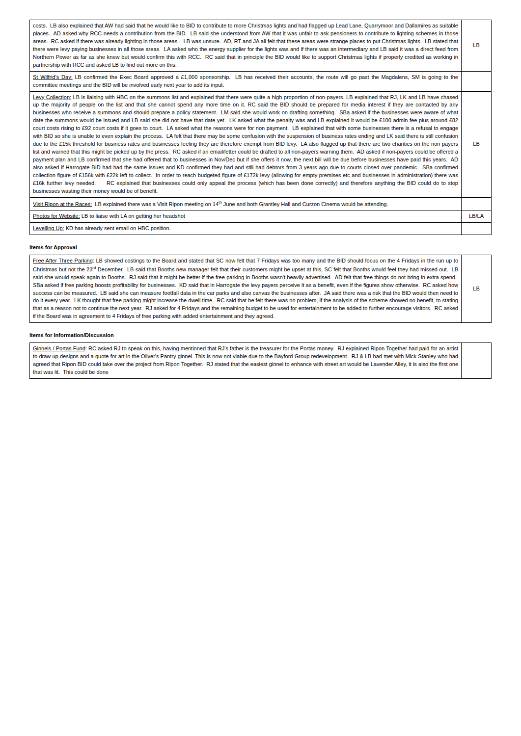| costs. LB also explained that AW had said that he would like to BID to contribute to more Christmas lights and had flagged up Lead Lane, Quarrymoor and Dallamires as suitable places. AD asked why RCC needs a contribution from the BID. LB said she understood from AW that it was unfair to ask pensioners to contribute to lighting schemes in those areas. RC asked if there was already lighting in those areas – LB was unsure. AD, RT and JA all felt that these areas were strange places to put Christmas lights. LB stated that there were levy paying businesses in all those areas. LA asked who the energy supplier for the lights was and if there was an intermediary and LB said it was a direct feed from Northern Power as far as she knew but would confirm this with RCC. RC said that in principle the BID would like to support Christmas lights if properly credited as working in partnership with RCC and asked LB to find out more on this. | LB |
| St Wilfrid's Day: LB confirmed the Exec Board approved a £1,000 sponsorship. LB has received their accounts, the route will go past the Magdalens, SM is going to the committee meetings and the BID will be involved early next year to add its input. | |
| Levy Collection: LB is liaising with HBC on the summons list and explained that there were quite a high proportion of non-payers. LB explained that RJ, LK and LB have chased up the majority of people on the list and that she cannot spend any more time on it. RC said the BID should be prepared for media interest if they are contacted by any businesses who receive a summons and should prepare a policy statement. LM said she would work on drafting something. SBa asked if the businesses were aware of what date the summons would be issued and LB said she did not have that date yet. LK asked what the penalty was and LB explained it would be £100 admin fee plus around £82 court costs rising to £92 court costs if it goes to court. LA asked what the reasons were for non payment. LB explained that with some businesses there is a refusal to engage with BID so she is unable to even explain the process. LA felt that there may be some confusion with the suspension of business rates ending and LK said there is still confusion due to the £15k threshold for business rates and businesses feeling they are therefore exempt from BID levy. LA also flagged up that there are two charities on the non payers list and warned that this might be picked up by the press. RC asked if an email/letter could be drafted to all non-payers warning them. AD asked if non-payers could be offered a payment plan and LB confirmed that she had offered that to businesses in Nov/Dec but if she offers it now, the next bill will be due before businesses have paid this years. AD also asked if Harrogate BID had had the same issues and KD confirmed they had and still had debtors from 3 years ago due to courts closed over pandemic. SBa confirmed collection figure of £156k with £22k left to collect. In order to reach budgeted figure of £172k levy (allowing for empty premises etc and businesses in administration) there was £16k further levy needed. RC explained that businesses could only appeal the process (which has been done correctly) and therefore anything the BID could do to stop businesses wasting their money would be of benefit. | LB |
| Visit Ripon at the Races: LB explained there was a Visit Ripon meeting on 14 th June and both Grantley Hall and Curzon Cinema would be attending. | |
| Photos for Website: LB to liaise with LA on getting her headshot | LB/LA |
| Levelling Up: KD has already sent email on HBC position. | |
Items for Approval
| Free After Three Parking : LB showed costings to the Board and stated that SC now felt that 7 Fridays was too many and the BID should focus on the 4 Fridays in the run up to Christmas but not the 23 rd December. LB said that Booths new manager felt that their customers might be upset at this, SC felt that Booths would feel they had missed out. LB said she would speak again to Booths. RJ said that it might be better if the free parking in Booths wasn't heavily advertised. AD felt that free things do not bring in extra spend. SBa asked if free parking boosts profitability for businesses. KD said that in Harrogate the levy payers perceive it as a benefit, even if the figures show otherwise. RC asked how success can be measured. LB said she can measure footfall data in the car parks and also canvas the businesses after. JA said there was a risk that the BID would then need to do it every year. LK thought that free parking might increase the dwell time. RC said that he felt there was no problem, if the analysis of the scheme showed no benefit, to stating that as a reason not to continue the next year. RJ asked for 4 Fridays and the remaining budget to be used for entertainment to be added to further encourage visitors. RC asked if the Board was in agreement to 4 Fridays of free parking with added entertainment and they agreed. | LB |
Items for Information/Discussion
| Ginnels / Portas Fund : RC asked RJ to speak on this, having mentioned that RJ's father is the treasurer for the Portas money. RJ explained Ripon Together had paid for an artist to draw up designs and a quote for art in the Oliver's Pantry ginnel. This is now not viable due to the Bayford Group redevelopment. RJ & LB had met with Mick Stanley who had agreed that Ripon BID could take over the project from Ripon Together. RJ stated that the easiest ginnel to enhance with street art would be Lavender Alley, it is also the first one that was lit. This could be done | |